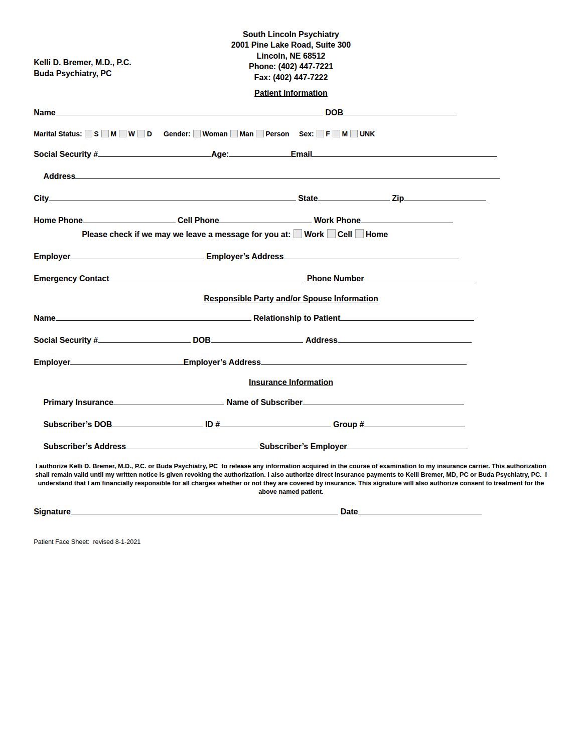South Lincoln Psychiatry
2001 Pine Lake Road, Suite 300
Lincoln, NE 68512
Phone: (402) 447-7221
Fax: (402) 447-7222
Kelli D. Bremer, M.D., P.C.
Buda Psychiatry, PC
Patient Information
Name DOB
Marital Status: S M W D Gender: Woman Man Person Sex: F M UNK
Social Security # Age: Email
Address
City State Zip
Home Phone Cell Phone Work Phone
Please check if we may we leave a message for you at: Work Cell Home
Employer Employer’s Address
Emergency Contact Phone Number
Responsible Party and/or Spouse Information
Name Relationship to Patient
Social Security # DOB Address
Employer Employer’s Address
Insurance Information
Primary Insurance Name of Subscriber
Subscriber’s DOB ID # Group #
Subscriber’s Address Subscriber’s Employer
I authorize Kelli D. Bremer, M.D., P.C. or Buda Psychiatry, PC to release any information acquired in the course of examination to my insurance carrier. This authorization shall remain valid until my written notice is given revoking the authorization. I also authorize direct insurance payments to Kelli Bremer, MD, PC or Buda Psychiatry, PC. I understand that I am financially responsible for all charges whether or not they are covered by insurance. This signature will also authorize consent to treatment for the above named patient.
Signature Date
Patient Face Sheet: revised 8-1-2021